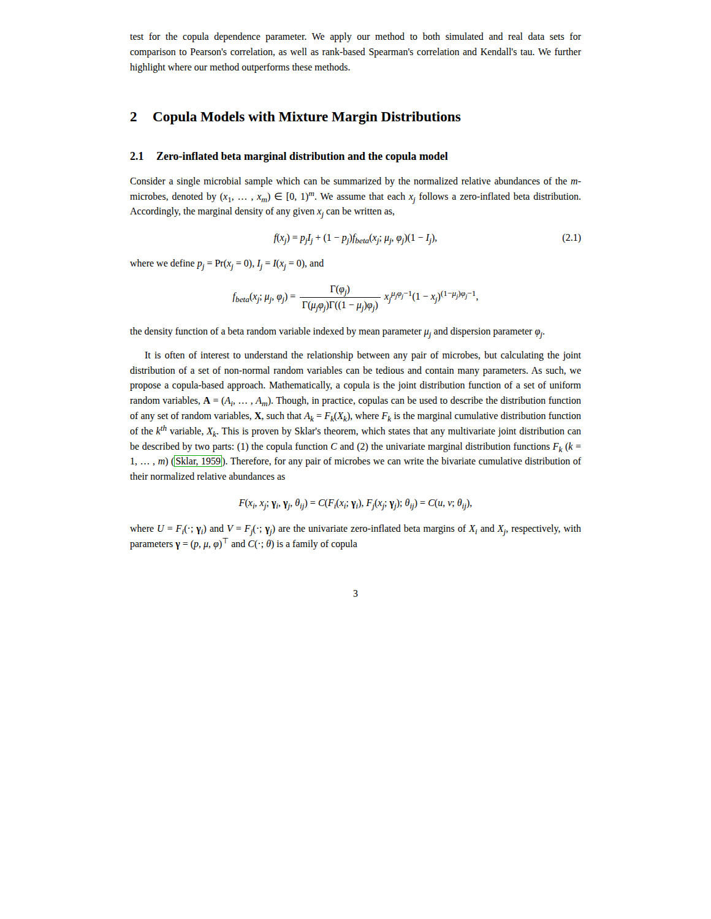test for the copula dependence parameter. We apply our method to both simulated and real data sets for comparison to Pearson's correlation, as well as rank-based Spearman's correlation and Kendall's tau. We further highlight where our method outperforms these methods.
2 Copula Models with Mixture Margin Distributions
2.1 Zero-inflated beta marginal distribution and the copula model
Consider a single microbial sample which can be summarized by the normalized relative abundances of the m-microbes, denoted by (x1, … , xm) ∈ [0, 1)m. We assume that each xj follows a zero-inflated beta distribution. Accordingly, the marginal density of any given xj can be written as,
f(xj) = pj Ij + (1 − pj)fbeta(xj; μj, φj)(1 − Ij), (2.1)
where we define pj = Pr(xj = 0), Ij = I(xj = 0), and
fbeta(xj; μj, φj) = Γ(φj) Γ(μj φj)Γ((1 − μj)φj) xjμj φj−1(1 − xj)(1−μj)φj−1,
the density function of a beta random variable indexed by mean parameter μj and dispersion parameter φj.
It is often of interest to understand the relationship between any pair of microbes, but calculating the joint distribution of a set of non-normal random variables can be tedious and contain many parameters. As such, we propose a copula-based approach. Mathematically, a copula is the joint distribution function of a set of uniform random variables, A = (Ai, … , Am). Though, in practice, copulas can be used to describe the distribution function of any set of random variables, X, such that Ak = Fk(Xk), where Fk is the marginal cumulative distribution function of the kth variable, Xk. This is proven by Sklar's theorem, which states that any multivariate joint distribution can be described by two parts: (1) the copula function C and (2) the univariate marginal distribution functions Fk (k = 1, … , m) (Sklar, 1959). Therefore, for any pair of microbes we can write the bivariate cumulative distribution of their normalized relative abundances as
F(xi, xj; γi, γj, θij) = C(Fi(xi; γi), Fj(xj; γj); θij) = C(u, v; θij),
where U = Fi(·; γi) and V = Fj(·; γj) are the univariate zero-inflated beta margins of Xi and Xj, respectively, with parameters γ = (p, μ, φ)⊤ and C(·; θ) is a family of copula
3